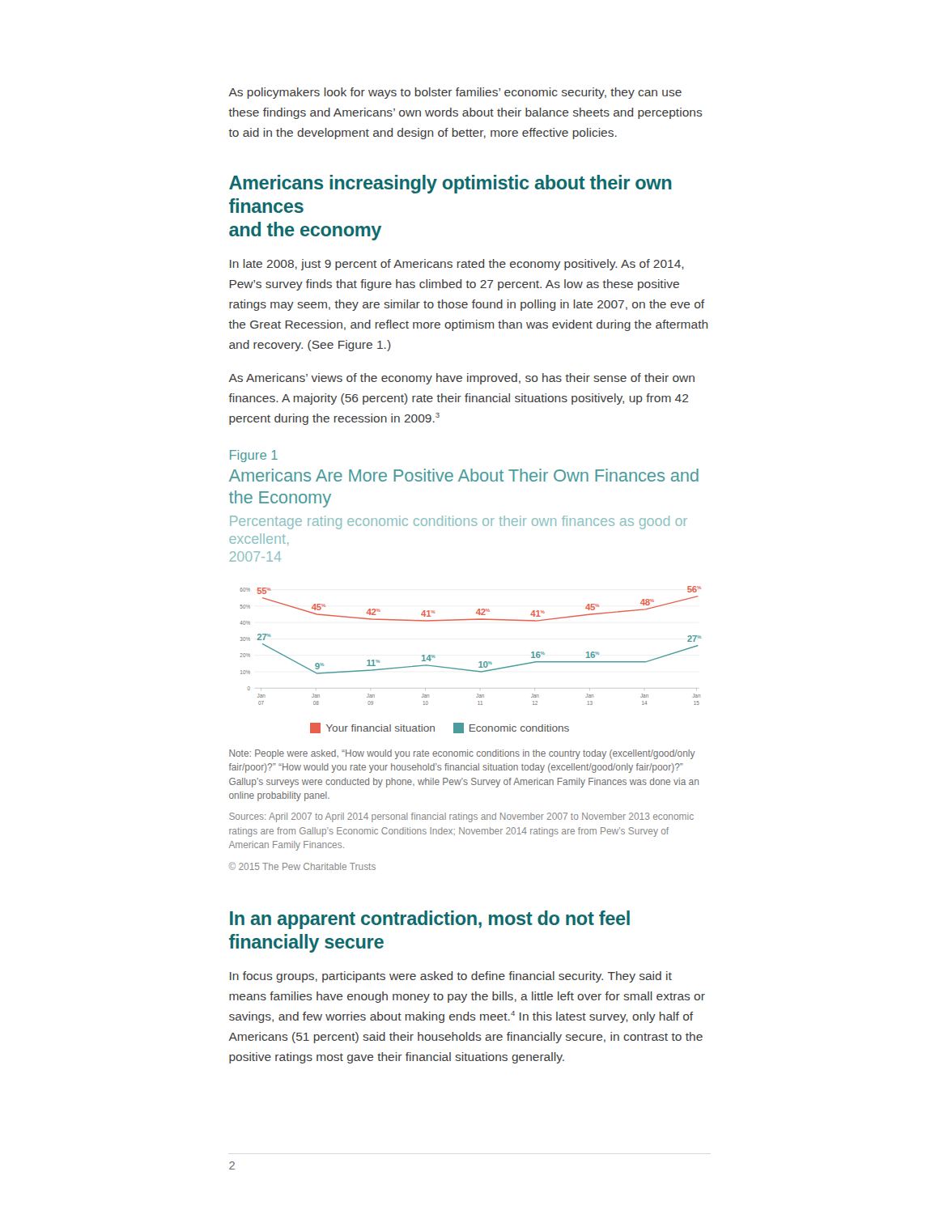As policymakers look for ways to bolster families’ economic security, they can use these findings and Americans’ own words about their balance sheets and perceptions to aid in the development and design of better, more effective policies.
Americans increasingly optimistic about their own finances
and the economy
In late 2008, just 9 percent of Americans rated the economy positively. As of 2014, Pew’s survey finds that figure has climbed to 27 percent. As low as these positive ratings may seem, they are similar to those found in polling in late 2007, on the eve of the Great Recession, and reflect more optimism than was evident during the aftermath and recovery. (See Figure 1.)
As Americans’ views of the economy have improved, so has their sense of their own finances. A majority (56 percent) rate their financial situations positively, up from 42 percent during the recession in 2009.3
Figure 1
Americans Are More Positive About Their Own Finances and
the Economy
Percentage rating economic conditions or their own finances as good or excellent,
2007-14
60% 50% 40% 30% 20% 10% 0 Jan 07 Jan 08 Jan 09 Jan 10 Jan 11 Jan 12 Jan 13 Jan 14 Jan 15 55% 45% 42% 41% 42% 41% 45% 48% 56% 27% 9% 11% 14% 10% 16% 16% 27%
Your financial situation Economic conditions
Note: People were asked, “How would you rate economic conditions in the country today (excellent/good/only fair/poor)?” “How would you rate your household’s financial situation today (excellent/good/only fair/poor)?” Gallup’s surveys were conducted by phone, while Pew’s Survey of American Family Finances was done via an online probability panel.
Sources: April 2007 to April 2014 personal financial ratings and November 2007 to November 2013 economic ratings are from Gallup’s Economic Conditions Index; November 2014 ratings are from Pew’s Survey of American Family Finances.
© 2015 The Pew Charitable Trusts
In an apparent contradiction, most do not feel financially secure
In focus groups, participants were asked to define financial security. They said it means families have enough money to pay the bills, a little left over for small extras or savings, and few worries about making ends meet.4 In this latest survey, only half of Americans (51 percent) said their households are financially secure, in contrast to the positive ratings most gave their financial situations generally.
2